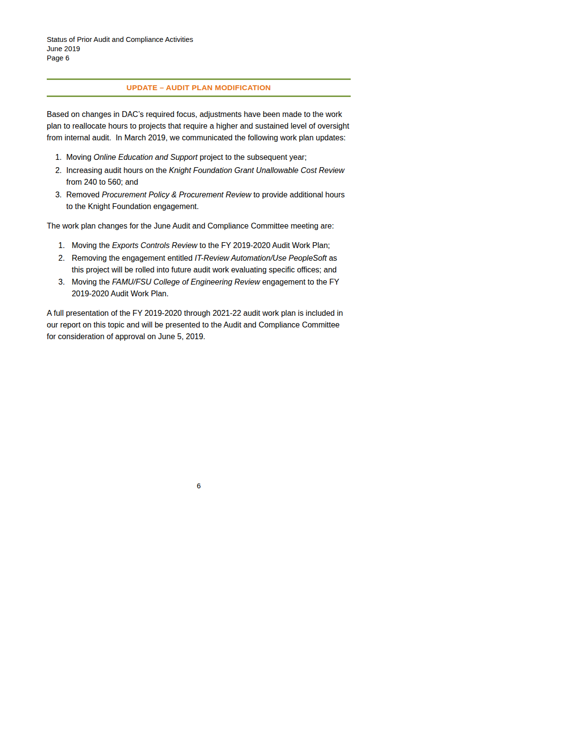Status of Prior Audit and Compliance Activities
June 2019
Page 6
UPDATE – AUDIT PLAN MODIFICATION
Based on changes in DAC’s required focus, adjustments have been made to the work plan to reallocate hours to projects that require a higher and sustained level of oversight from internal audit. In March 2019, we communicated the following work plan updates:
Moving Online Education and Support project to the subsequent year;
Increasing audit hours on the Knight Foundation Grant Unallowable Cost Review from 240 to 560; and
Removed Procurement Policy & Procurement Review to provide additional hours to the Knight Foundation engagement.
The work plan changes for the June Audit and Compliance Committee meeting are:
Moving the Exports Controls Review to the FY 2019-2020 Audit Work Plan;
Removing the engagement entitled IT-Review Automation/Use PeopleSoft as this project will be rolled into future audit work evaluating specific offices; and
Moving the FAMU/FSU College of Engineering Review engagement to the FY 2019-2020 Audit Work Plan.
A full presentation of the FY 2019-2020 through 2021-22 audit work plan is included in our report on this topic and will be presented to the Audit and Compliance Committee for consideration of approval on June 5, 2019.
6